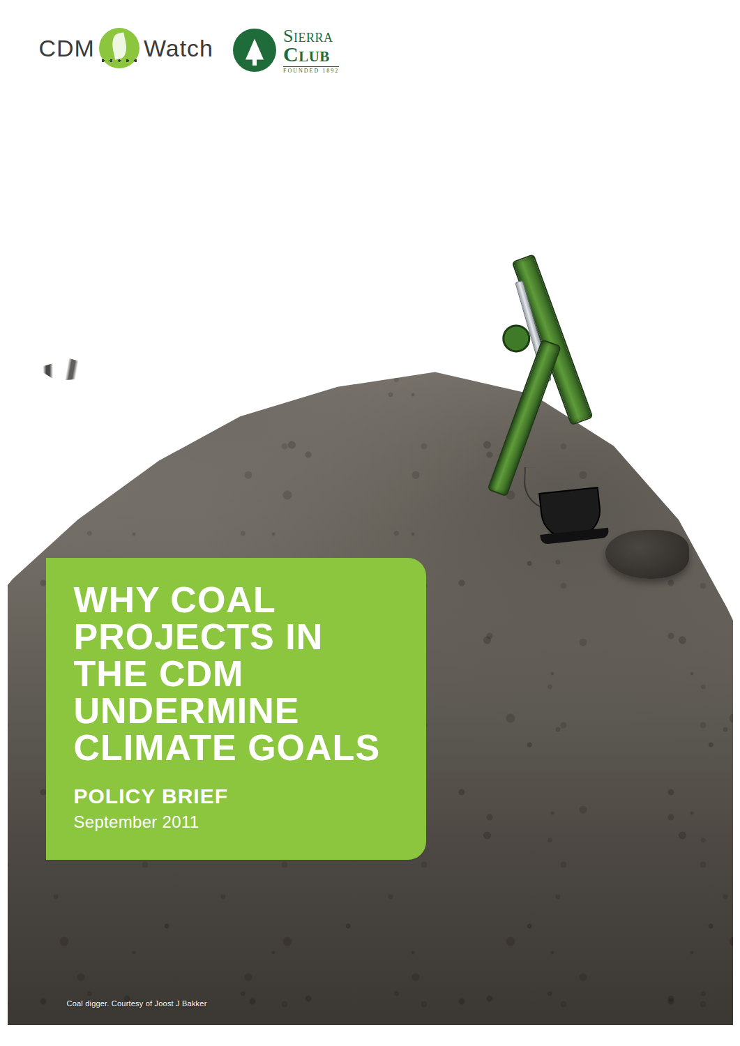CDM Watch
Sierra Club FOUNDED 1892
Why Coal Projects in the CDM Undermine Climate Goals
Policy Brief
September 2011
Coal digger. Courtesy of Joost J Bakker